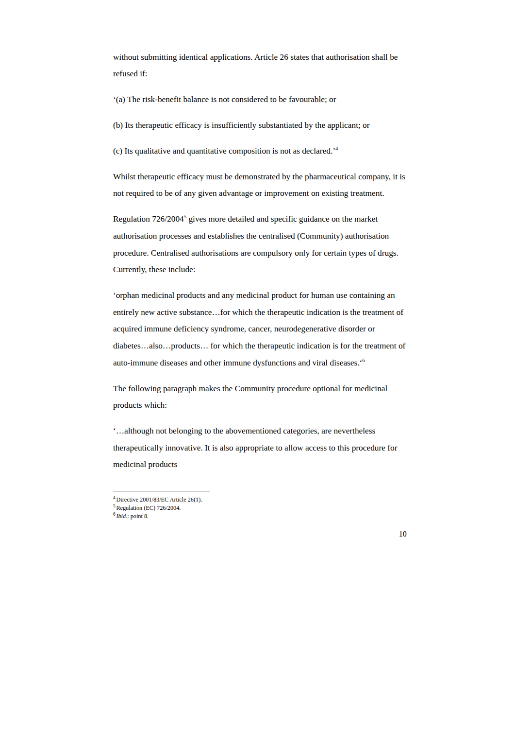without submitting identical applications. Article 26 states that authorisation shall be refused if:
‘(a) The risk-benefit balance is not considered to be favourable; or
(b) Its therapeutic efficacy is insufficiently substantiated by the applicant; or
(c) Its qualitative and quantitative composition is not as declared.’4
Whilst therapeutic efficacy must be demonstrated by the pharmaceutical company, it is not required to be of any given advantage or improvement on existing treatment.
Regulation 726/20045 gives more detailed and specific guidance on the market authorisation processes and establishes the centralised (Community) authorisation procedure. Centralised authorisations are compulsory only for certain types of drugs. Currently, these include:
‘orphan medicinal products and any medicinal product for human use containing an entirely new active substance…for which the therapeutic indication is the treatment of acquired immune deficiency syndrome, cancer, neurodegenerative disorder or diabetes…also…products… for which the therapeutic indication is for the treatment of auto-immune diseases and other immune dysfunctions and viral diseases.‘6
The following paragraph makes the Community procedure optional for medicinal products which:
‘…although not belonging to the abovementioned categories, are nevertheless therapeutically innovative. It is also appropriate to allow access to this procedure for medicinal products
4Directive 2001/83/EC Article 26(1).
5Regulation (EC) 726/2004.
6Ibid.: point 8.
10